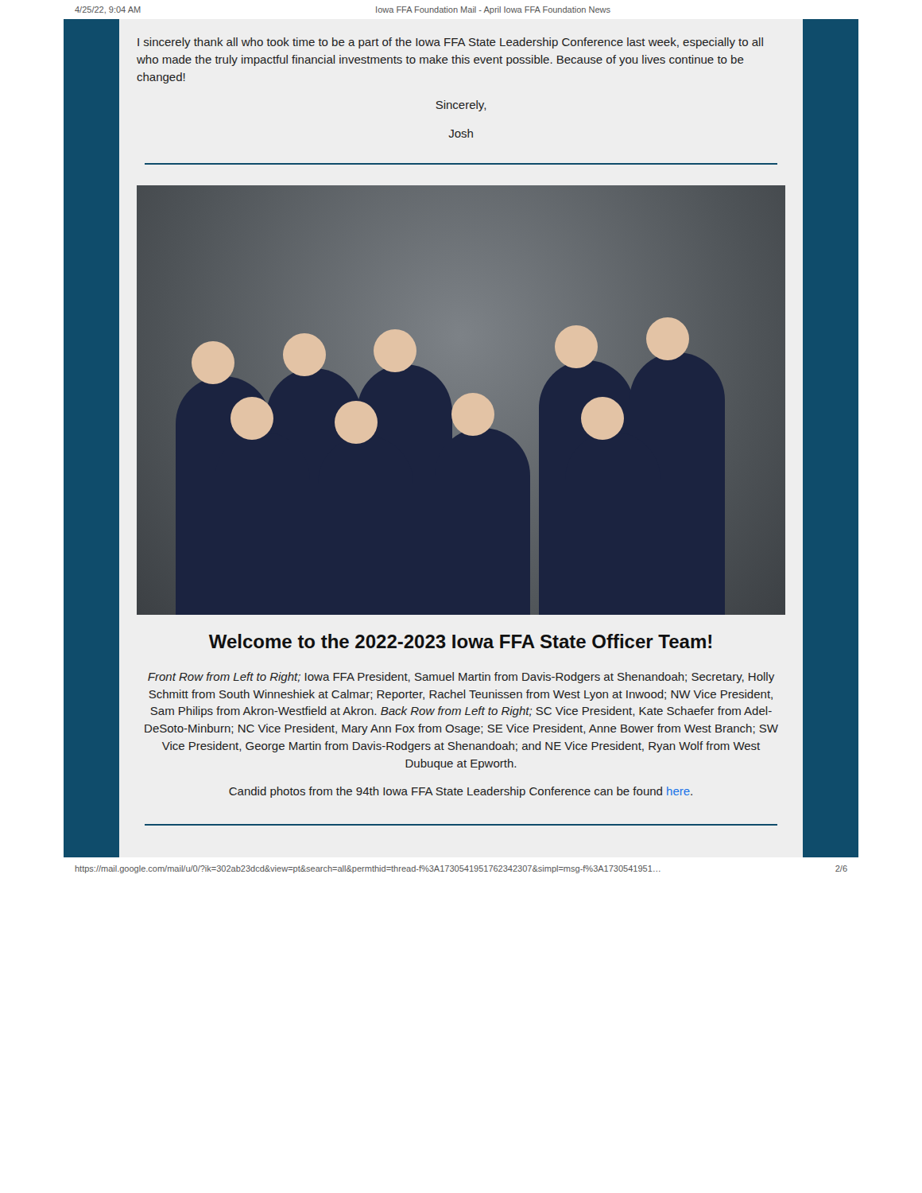4/25/22, 9:04 AM
Iowa FFA Foundation Mail - April Iowa FFA Foundation News
I sincerely thank all who took time to be a part of the Iowa FFA State Leadership Conference last week, especially to all who made the truly impactful financial investments to make this event possible. Because of you lives continue to be changed!
Sincerely,
Josh
Welcome to the 2022-2023 Iowa FFA State Officer Team!
Front Row from Left to Right; Iowa FFA President, Samuel Martin from Davis-Rodgers at Shenandoah; Secretary, Holly Schmitt from South Winneshiek at Calmar; Reporter, Rachel Teunissen from West Lyon at Inwood; NW Vice President, Sam Philips from Akron-Westfield at Akron. Back Row from Left to Right; SC Vice President, Kate Schaefer from Adel-DeSoto-Minburn; NC Vice President, Mary Ann Fox from Osage; SE Vice President, Anne Bower from West Branch; SW Vice President, George Martin from Davis-Rodgers at Shenandoah; and NE Vice President, Ryan Wolf from West Dubuque at Epworth.
Candid photos from the 94th Iowa FFA State Leadership Conference can be found here.
https://mail.google.com/mail/u/0/?ik=302ab23dcd&view=pt&search=all&permthid=thread-f%3A1730541951762342307&simpl=msg-f%3A1730541951…
2/6